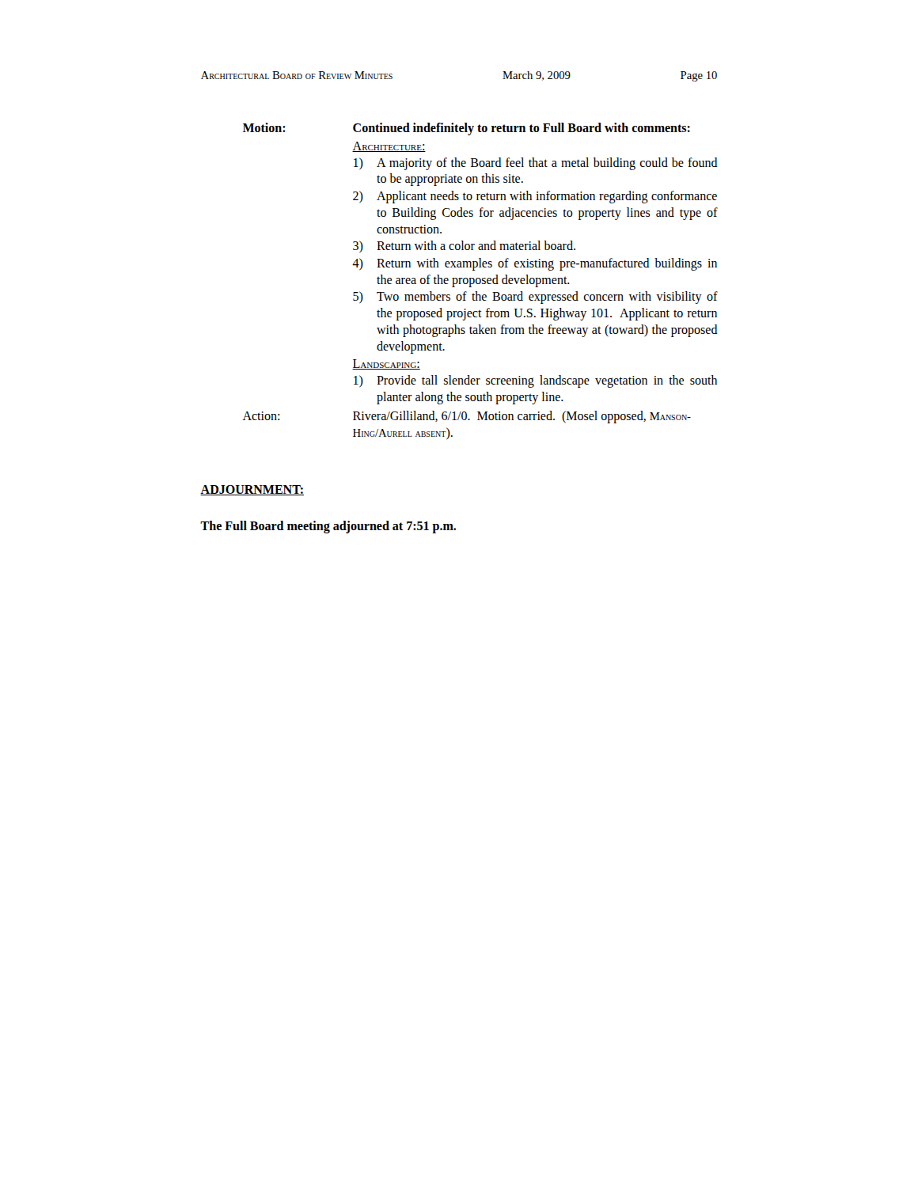Architectural Board of Review Minutes
March 9, 2009
Page 10
Motion:
Continued indefinitely to return to Full Board with comments:
Architecture:
1) A majority of the Board feel that a metal building could be found to be appropriate on this site.
2) Applicant needs to return with information regarding conformance to Building Codes for adjacencies to property lines and type of construction.
3) Return with a color and material board.
4) Return with examples of existing pre-manufactured buildings in the area of the proposed development.
5) Two members of the Board expressed concern with visibility of the proposed project from U.S. Highway 101. Applicant to return with photographs taken from the freeway at (toward) the proposed development.
Landscaping:
1) Provide tall slender screening landscape vegetation in the south planter along the south property line.
Action:
Rivera/Gilliland, 6/1/0. Motion carried. (Mosel opposed, Manson-Hing/Aurell absent).
ADJOURNMENT:
The Full Board meeting adjourned at 7:51 p.m.